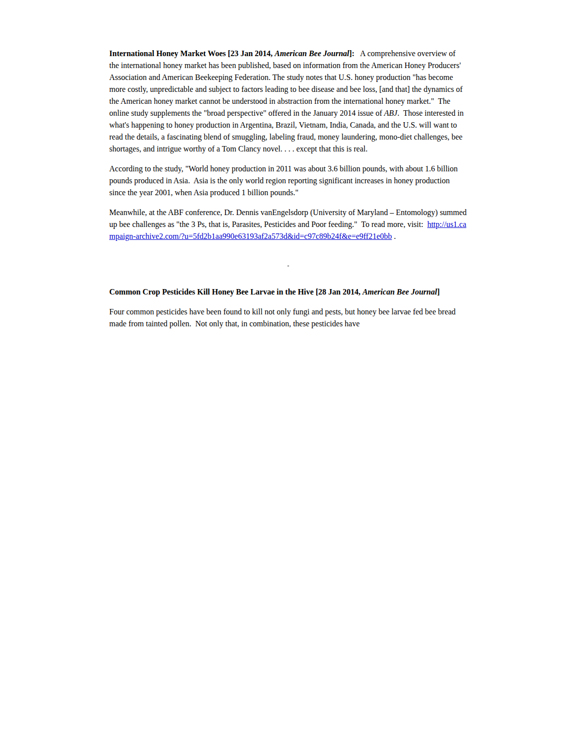International Honey Market Woes [23 Jan 2014, American Bee Journal]: A comprehensive overview of the international honey market has been published, based on information from the American Honey Producers' Association and American Beekeeping Federation. The study notes that U.S. honey production "has become more costly, unpredictable and subject to factors leading to bee disease and bee loss, [and that] the dynamics of the American honey market cannot be understood in abstraction from the international honey market." The online study supplements the "broad perspective" offered in the January 2014 issue of ABJ. Those interested in what's happening to honey production in Argentina, Brazil, Vietnam, India, Canada, and the U.S. will want to read the details, a fascinating blend of smuggling, labeling fraud, money laundering, mono-diet challenges, bee shortages, and intrigue worthy of a Tom Clancy novel. . . . except that this is real.
According to the study, "World honey production in 2011 was about 3.6 billion pounds, with about 1.6 billion pounds produced in Asia. Asia is the only world region reporting significant increases in honey production since the year 2001, when Asia produced 1 billion pounds."
Meanwhile, at the ABF conference, Dr. Dennis vanEngelsdorp (University of Maryland – Entomology) summed up bee challenges as "the 3 Ps, that is, Parasites, Pesticides and Poor feeding." To read more, visit: http://us1.campaign-archive2.com/?u=5fd2b1aa990e63193af2a573d&id=c97c89b24f&e=e9ff21e0bb .
Common Crop Pesticides Kill Honey Bee Larvae in the Hive [28 Jan 2014, American Bee Journal]
Four common pesticides have been found to kill not only fungi and pests, but honey bee larvae fed bee bread made from tainted pollen. Not only that, in combination, these pesticides have